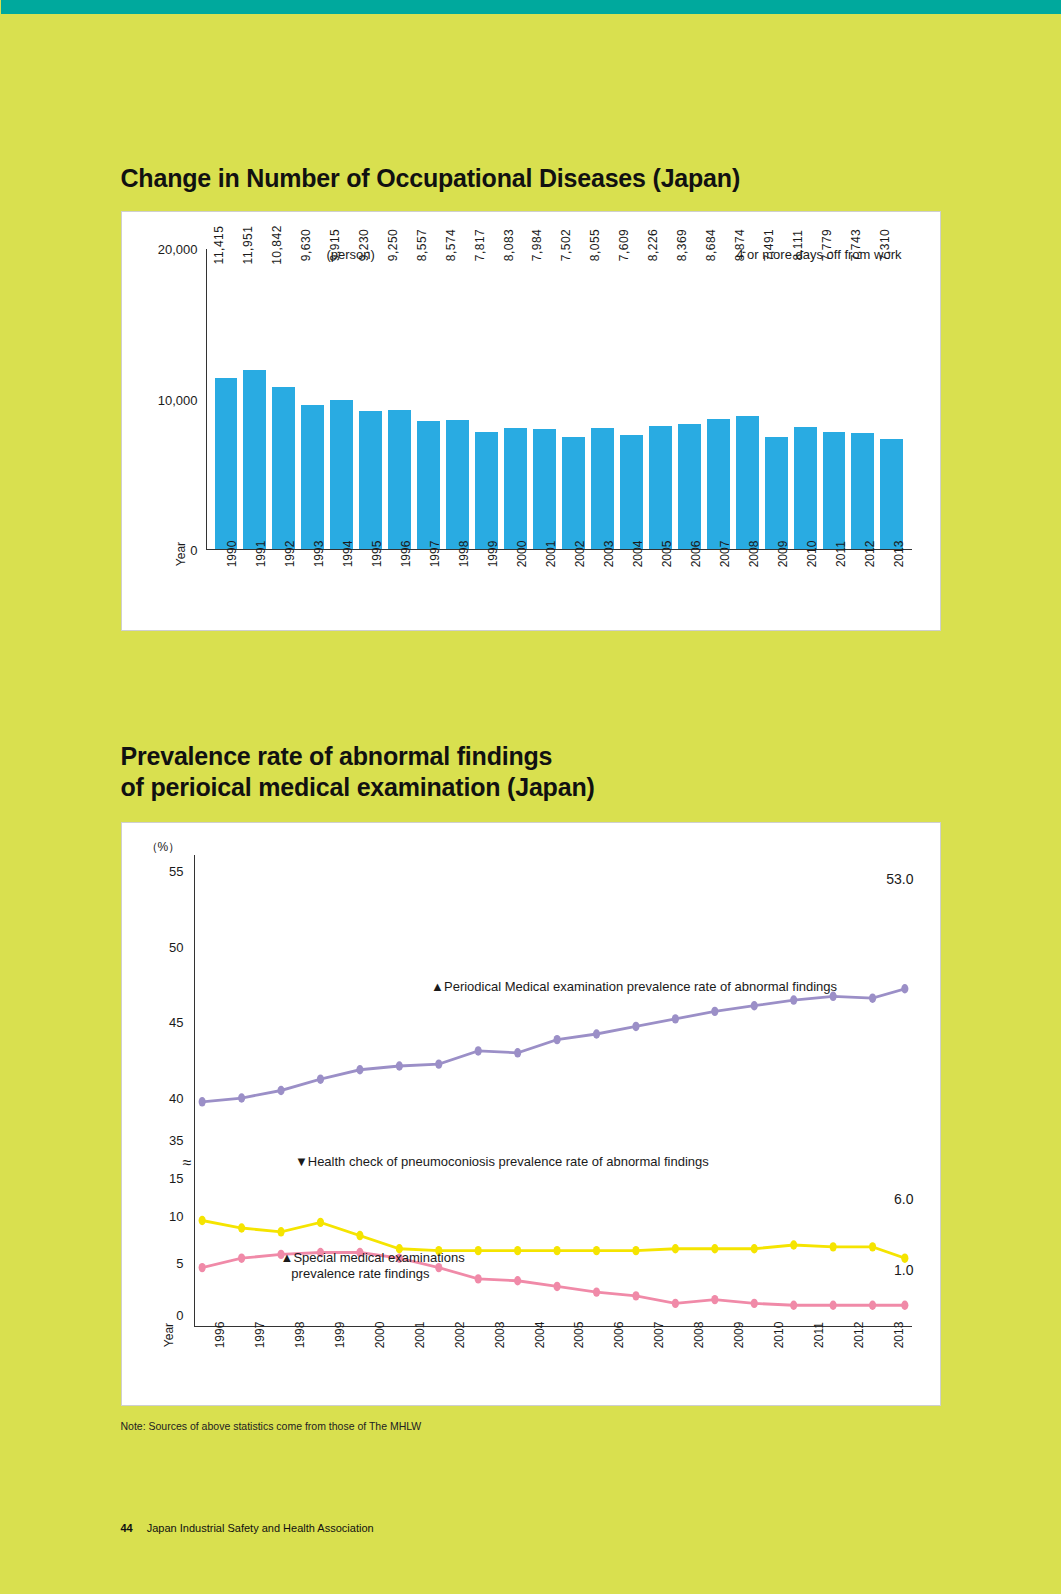Change in Number of Occupational Diseases (Japan)
20,000
10,000
0
(person)
4 or more days off from work
11,415
11,951
10,842
9,630
9,915
9,230
9,250
8,557
8,574
7,817
8,083
7,984
7,502
8,055
7,609
8,226
8,369
8,684
8,874
7,491
8,111
7,779
7,743
7,310
Year
1990
1991
1992
1993
1994
1995
1996
1997
1998
1999
2000
2001
2002
2003
2004
2005
2006
2007
2008
2009
2010
2011
2012
2013
Prevalence rate of abnormal findings
of perioical medical examination (Japan)
（%）
55
50
45
40
35
≈
15
10
5
0
▲Periodical Medical examination prevalence rate of abnormal findings
▼Health check of pneumoconiosis prevalence rate of abnormal findings
▲Special medical examinations
prevalence rate findings
53.0
6.0
1.0
Year
1996
1997
1998
1999
2000
2001
2002
2003
2004
2005
2006
2007
2008
2009
2010
2011
2012
2013
Note: Sources of above statistics come from those of The MHLW
44 Japan Industrial Safety and Health Association